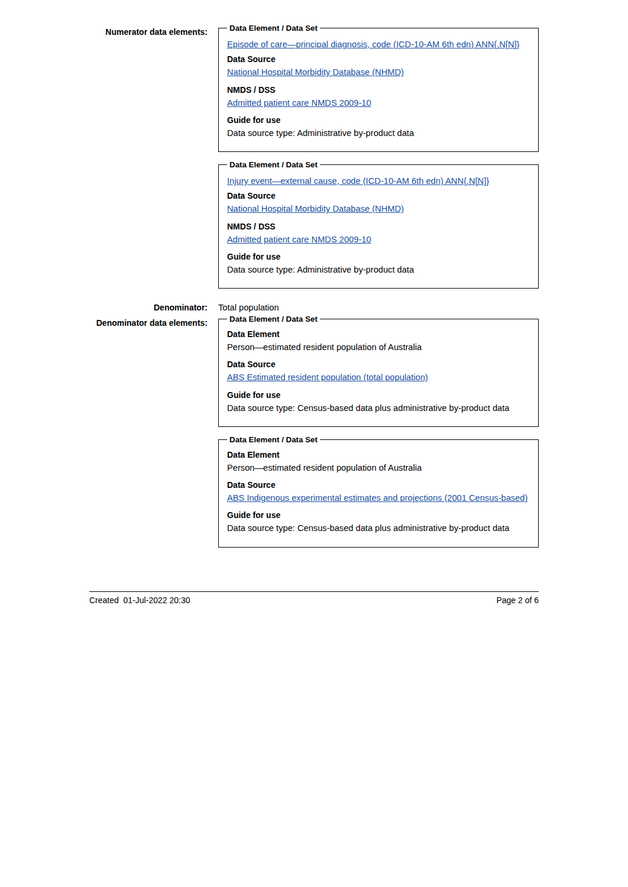Numerator data elements:
Data Element / Data Set
Episode of care—principal diagnosis, code (ICD-10-AM 6th edn) ANN{.N[N]}
Data Source
National Hospital Morbidity Database (NHMD)
NMDS / DSS
Admitted patient care NMDS 2009-10
Guide for use
Data source type: Administrative by-product data
Data Element / Data Set
Injury event—external cause, code (ICD-10-AM 6th edn) ANN{.N[N]}
Data Source
National Hospital Morbidity Database (NHMD)
NMDS / DSS
Admitted patient care NMDS 2009-10
Guide for use
Data source type: Administrative by-product data
Denominator:
Total population
Denominator data elements:
Data Element / Data Set
Data Element
Person—estimated resident population of Australia
Data Source
ABS Estimated resident population (total population)
Guide for use
Data source type: Census-based data plus administrative by-product data
Data Element / Data Set
Data Element
Person—estimated resident population of Australia
Data Source
ABS Indigenous experimental estimates and projections (2001 Census-based)
Guide for use
Data source type: Census-based data plus administrative by-product data
Created 01-Jul-2022 20:30 Page 2 of 6